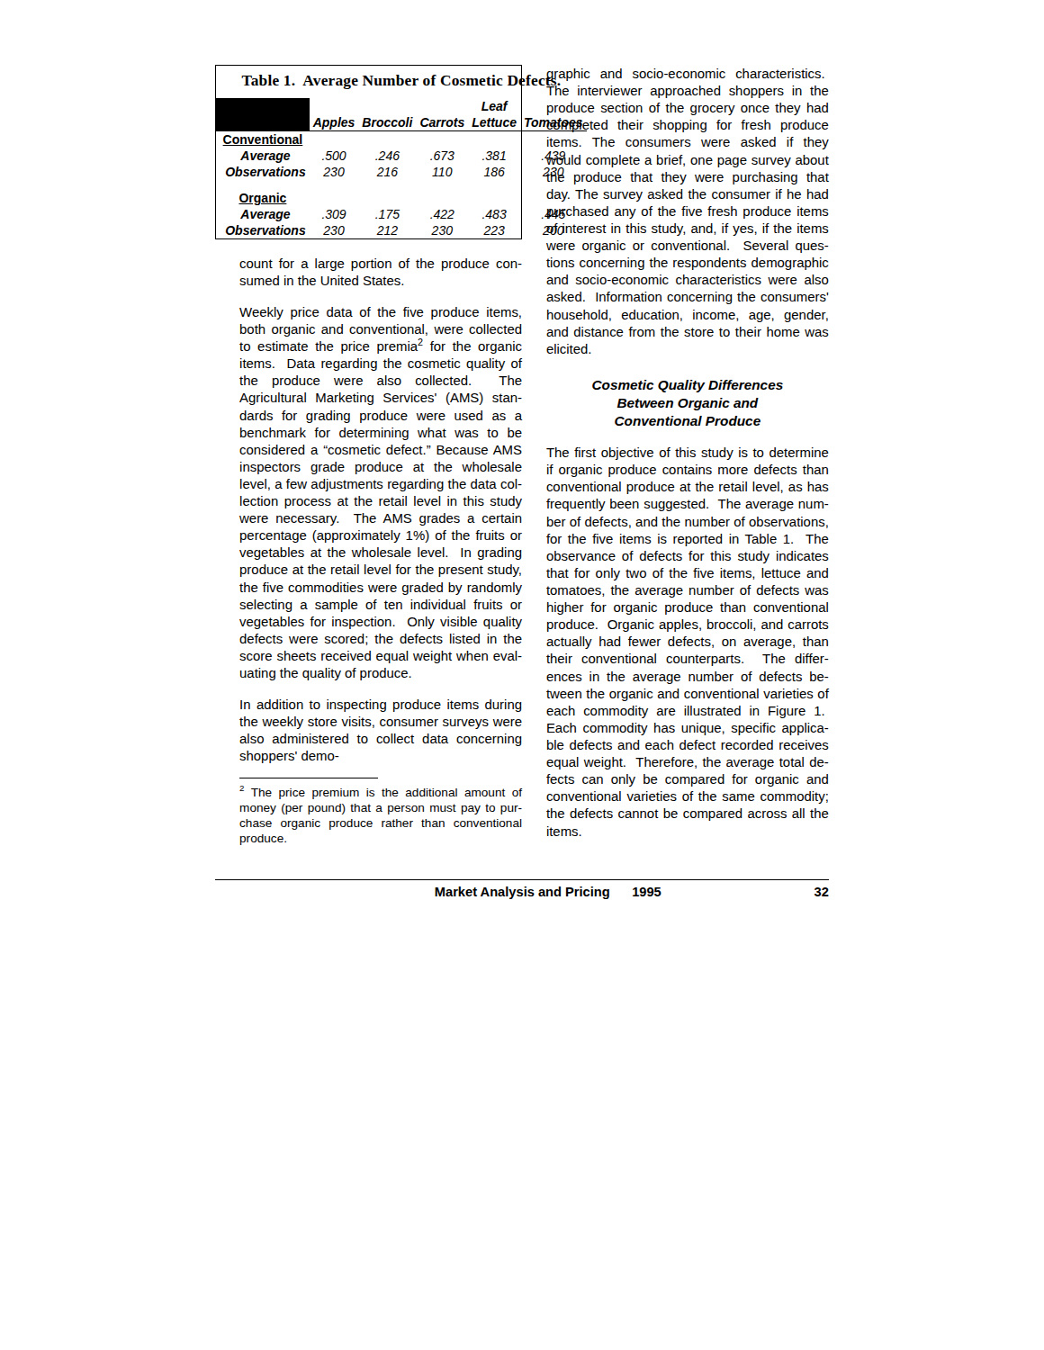Table 1. Average Number of Cosmetic Defects.
| | | | | Leaf | |
| --- | --- | --- | --- | --- | --- |
| | Apples | Broccoli | Carrots | Lettuce | Tomatoes |
| Conventional | | | | | |
| Average | .500 | .246 | .673 | .381 | .439 |
| Observations | 230 | 216 | 110 | 186 | 230 |
| Organic | | | | | |
| Average | .309 | .175 | .422 | .483 | .445 |
| Observations | 230 | 212 | 230 | 223 | 200 |
count for a large portion of the produce consumed in the United States.
Weekly price data of the five produce items, both organic and conventional, were collected to estimate the price premia2 for the organic items. Data regarding the cosmetic quality of the produce were also collected. The Agricultural Marketing Services' (AMS) standards for grading produce were used as a benchmark for determining what was to be considered a “cosmetic defect.” Because AMS inspectors grade produce at the wholesale level, a few adjustments regarding the data collection process at the retail level in this study were necessary. The AMS grades a certain percentage (approximately 1%) of the fruits or vegetables at the wholesale level. In grading produce at the retail level for the present study, the five commodities were graded by randomly selecting a sample of ten individual fruits or vegetables for inspection. Only visible quality defects were scored; the defects listed in the score sheets received equal weight when evaluating the quality of produce.
In addition to inspecting produce items during the weekly store visits, consumer surveys were also administered to collect data concerning shoppers' demo-
2 The price premium is the additional amount of money (per pound) that a person must pay to purchase organic produce rather than conventional produce.
graphic and socio-economic characteristics. The interviewer approached shoppers in the produce section of the grocery once they had completed their shopping for fresh produce items. The consumers were asked if they would complete a brief, one page survey about the produce that they were purchasing that day. The survey asked the consumer if he had purchased any of the five fresh produce items of interest in this study, and, if yes, if the items were organic or conventional. Several questions concerning the respondents demographic and socio-economic characteristics were also asked. Information concerning the consumers' household, education, income, age, gender, and distance from the store to their home was elicited.
Cosmetic Quality Differences
Between Organic and
Conventional Produce
The first objective of this study is to determine if organic produce contains more defects than conventional produce at the retail level, as has frequently been suggested. The average number of defects, and the number of observations, for the five items is reported in Table 1. The observance of defects for this study indicates that for only two of the five items, lettuce and tomatoes, the average number of defects was higher for organic produce than conventional produce. Organic apples, broccoli, and carrots actually had fewer defects, on average, than their conventional counterparts. The differences in the average number of defects between the organic and conventional varieties of each commodity are illustrated in Figure 1. Each commodity has unique, specific applicable defects and each defect recorded receives equal weight. Therefore, the average total defects can only be compared for organic and conventional varieties of the same commodity; the defects cannot be compared across all the items.
Market Analysis and Pricing 1995
32